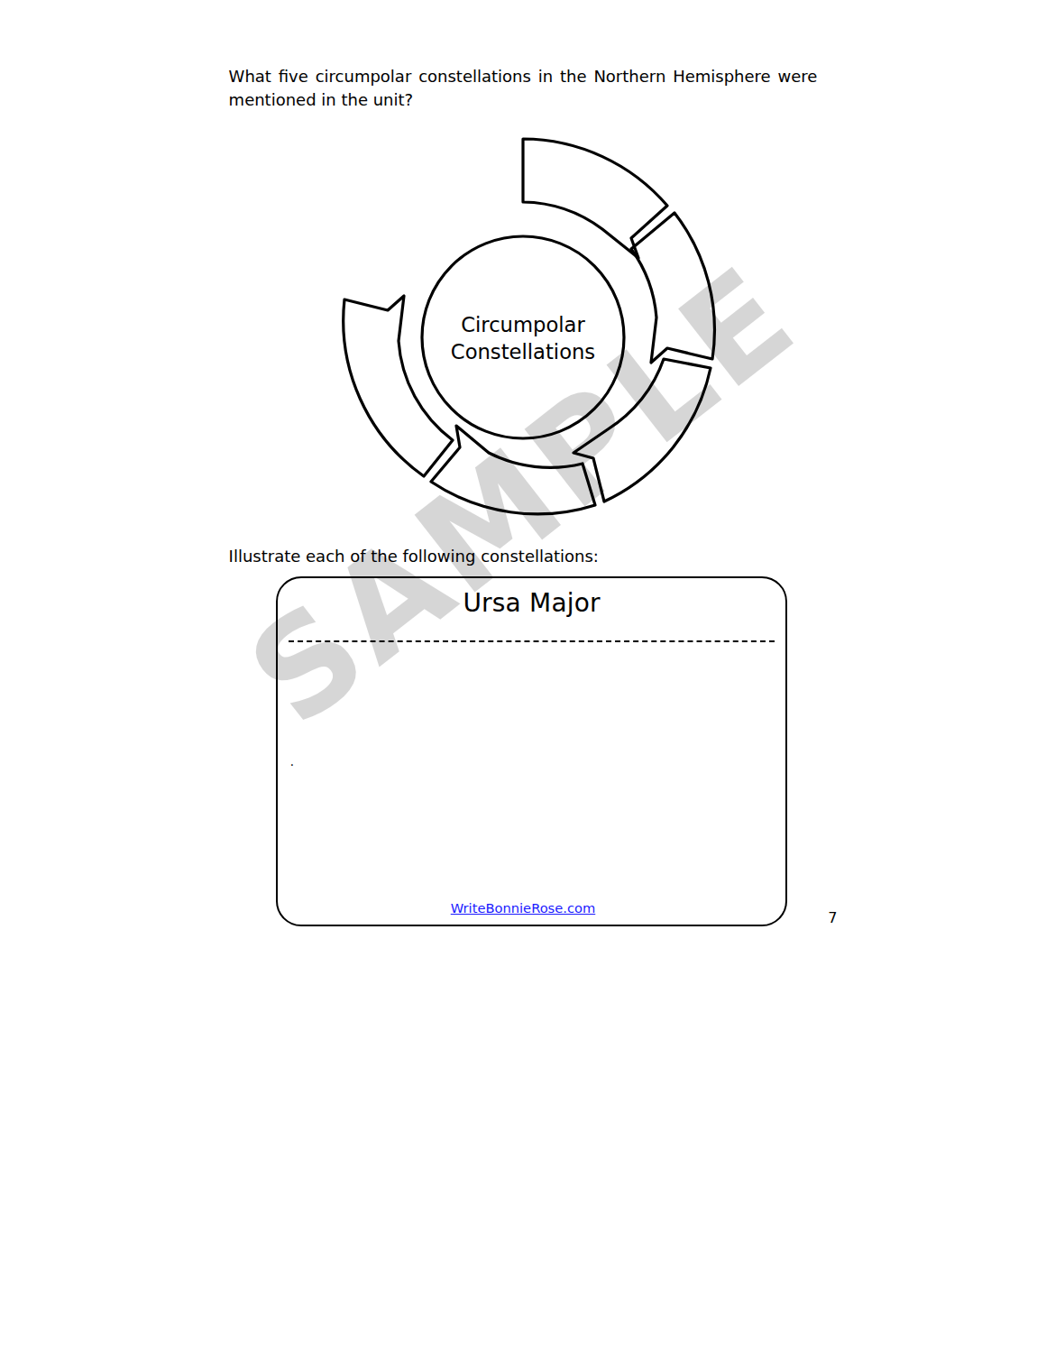What five circumpolar constellations in the Northern Hemisphere were mentioned in the unit?
Circumpolar Constellations
Illustrate each of the following constellations:
Ursa Major
.
WriteBonnieRose.com
7
SAMPLE